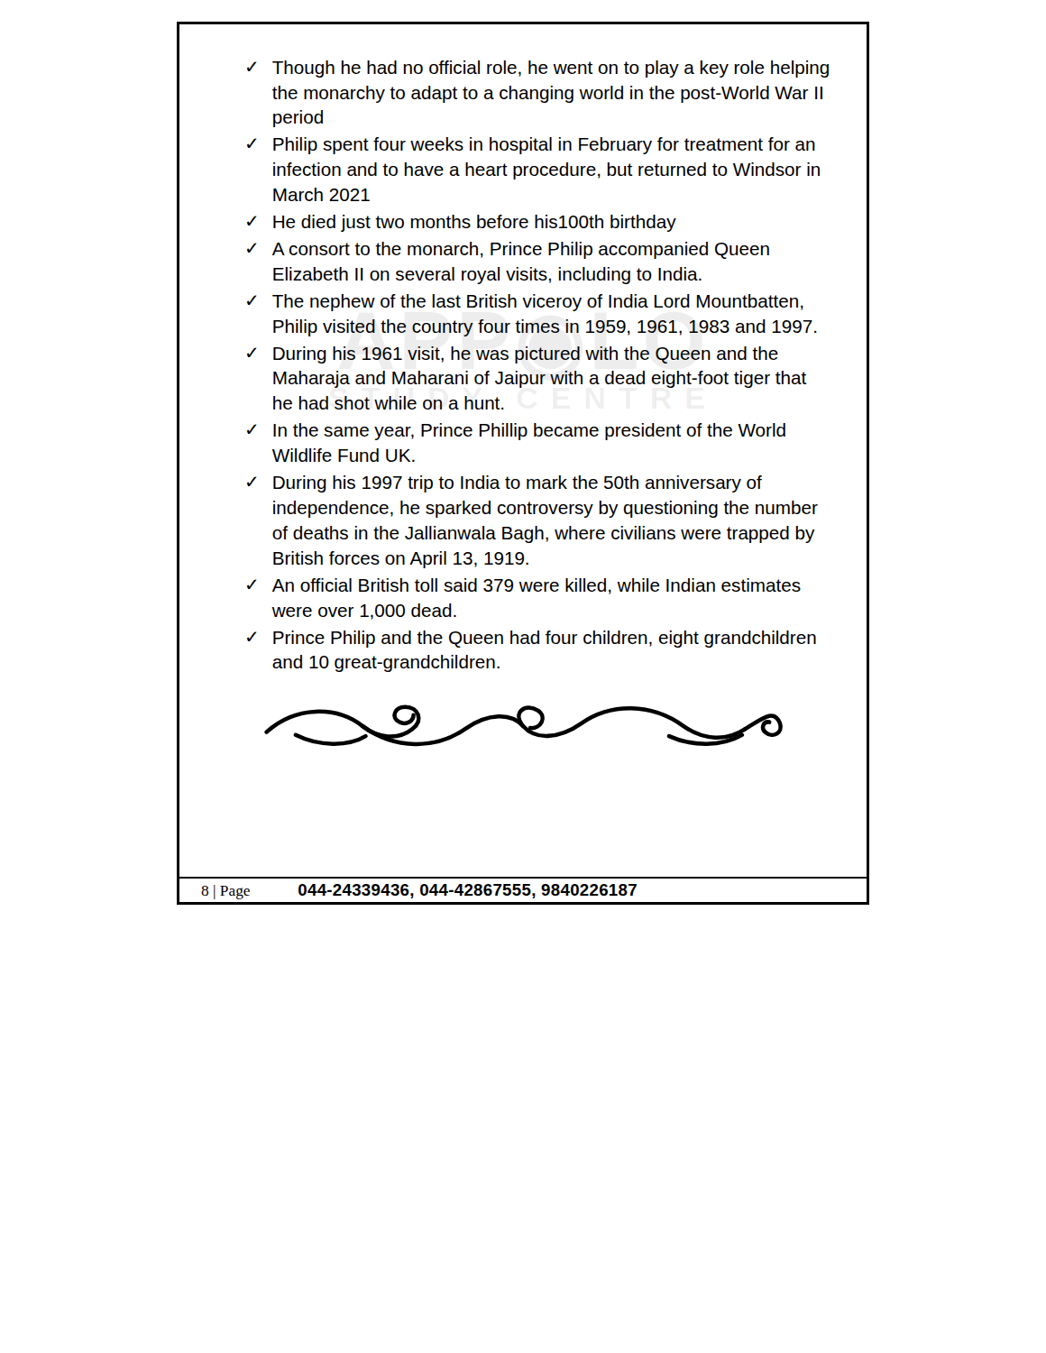APP◉LOSTUDY CENTRE
Though he had no official role, he went on to play a key role helping the monarchy to adapt to a changing world in the post-World War II period
Philip spent four weeks in hospital in February for treatment for an infection and to have a heart procedure, but returned to Windsor in March 2021
He died just two months before his100th birthday
A consort to the monarch, Prince Philip accompanied Queen Elizabeth II on several royal visits, including to India.
The nephew of the last British viceroy of India Lord Mountbatten, Philip visited the country four times in 1959, 1961, 1983 and 1997.
During his 1961 visit, he was pictured with the Queen and the Maharaja and Maharani of Jaipur with a dead eight-foot tiger that he had shot while on a hunt.
In the same year, Prince Phillip became president of the World Wildlife Fund UK.
During his 1997 trip to India to mark the 50th anniversary of independence, he sparked controversy by questioning the number of deaths in the Jallianwala Bagh, where civilians were trapped by British forces on April 13, 1919.
An official British toll said 379 were killed, while Indian estimates were over 1,000 dead.
Prince Philip and the Queen had four children, eight grandchildren and 10 great-grandchildren.
8 | Page 044-24339436, 044-42867555, 9840226187